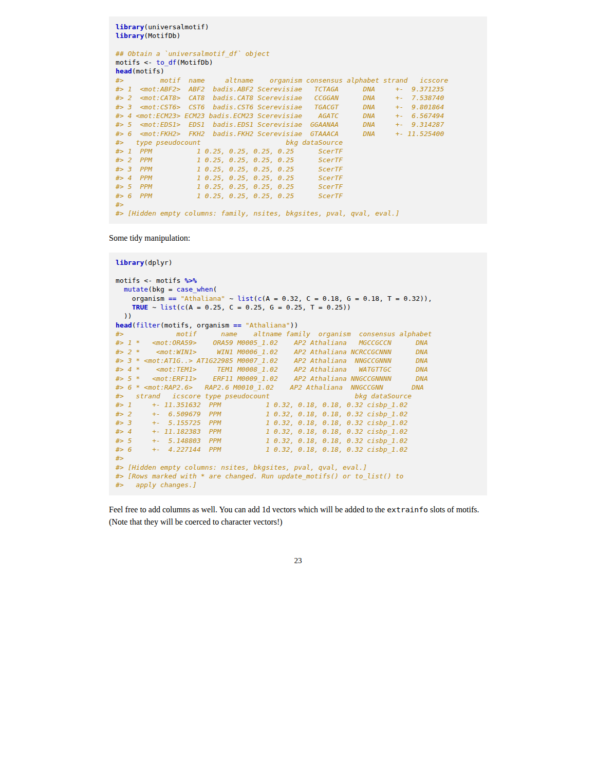library(universalmotif)
library(MotifDb)

## Obtain a `universalmotif_df` object
motifs <- to_df(MotifDb)
head(motifs)
#>         motif  name     altname    organism consensus alphabet strand   icscore
#> 1  <mot:ABF2>  ABF2  badis.ABF2 Scerevisiae   TCTAGA      DNA     +-  9.371235
#> 2  <mot:CAT8>  CAT8  badis.CAT8 Scerevisiae   CCGGAN      DNA     +-  7.538740
#> 3  <mot:CST6>  CST6  badis.CST6 Scerevisiae   TGACGT      DNA     +-  9.801864
#> 4 <mot:ECM23> ECM23 badis.ECM23 Scerevisiae    AGATC      DNA     +-  6.567494
#> 5  <mot:EDS1>  EDS1  badis.EDS1 Scerevisiae  GGAANAA      DNA     +-  9.314287
#> 6  <mot:FKH2>  FKH2  badis.FKH2 Scerevisiae  GTAAACA      DNA     +- 11.525400
#>   type pseudocount                     bkg dataSource
#> 1  PPM           1 0.25, 0.25, 0.25, 0.25      ScerTF
#> 2  PPM           1 0.25, 0.25, 0.25, 0.25      ScerTF
#> 3  PPM           1 0.25, 0.25, 0.25, 0.25      ScerTF
#> 4  PPM           1 0.25, 0.25, 0.25, 0.25      ScerTF
#> 5  PPM           1 0.25, 0.25, 0.25, 0.25      ScerTF
#> 6  PPM           1 0.25, 0.25, 0.25, 0.25      ScerTF
#>
#> [Hidden empty columns: family, nsites, bkgsites, pval, qval, eval.]
Some tidy manipulation:
library(dplyr)

motifs <- motifs %>%
  mutate(bkg = case_when(
    organism == "Athaliana" ~ list(c(A = 0.32, C = 0.18, G = 0.18, T = 0.32)),
    TRUE ~ list(c(A = 0.25, C = 0.25, G = 0.25, T = 0.25))
  ))
head(filter(motifs, organism == "Athaliana"))
#>             motif      name    altname family  organism  consensus alphabet
#> 1 *   <mot:ORA59>    ORA59 M0005_1.02    AP2 Athaliana   MGCCGCCN      DNA
#> 2 *    <mot:WIN1>     WIN1 M0006_1.02    AP2 Athaliana NCRCCGCNNN      DNA
#> 3 * <mot:AT1G..> AT1G22985 M0007_1.02    AP2 Athaliana  NNGCCGNNN      DNA
#> 4 *    <mot:TEM1>     TEM1 M0008_1.02    AP2 Athaliana   WATGTTGC      DNA
#> 5 *   <mot:ERF11>    ERF11 M0009_1.02    AP2 Athaliana NNGCCGNNNN      DNA
#> 6 * <mot:RAP2.6>   RAP2.6 M0010_1.02    AP2 Athaliana  NNGCCGNN       DNA
#>   strand   icscore type pseudocount                     bkg dataSource
#> 1     +- 11.351632  PPM           1 0.32, 0.18, 0.18, 0.32 cisbp_1.02
#> 2     +-  6.509679  PPM           1 0.32, 0.18, 0.18, 0.32 cisbp_1.02
#> 3     +-  5.155725  PPM           1 0.32, 0.18, 0.18, 0.32 cisbp_1.02
#> 4     +- 11.182383  PPM           1 0.32, 0.18, 0.18, 0.32 cisbp_1.02
#> 5     +-  5.148803  PPM           1 0.32, 0.18, 0.18, 0.32 cisbp_1.02
#> 6     +-  4.227144  PPM           1 0.32, 0.18, 0.18, 0.32 cisbp_1.02
#>
#> [Hidden empty columns: nsites, bkgsites, pval, qval, eval.]
#> [Rows marked with * are changed. Run update_motifs() or to_list() to
#>   apply changes.]
Feel free to add columns as well. You can add 1d vectors which will be added to the extrainfo slots of motifs. (Note that they will be coerced to character vectors!)
23